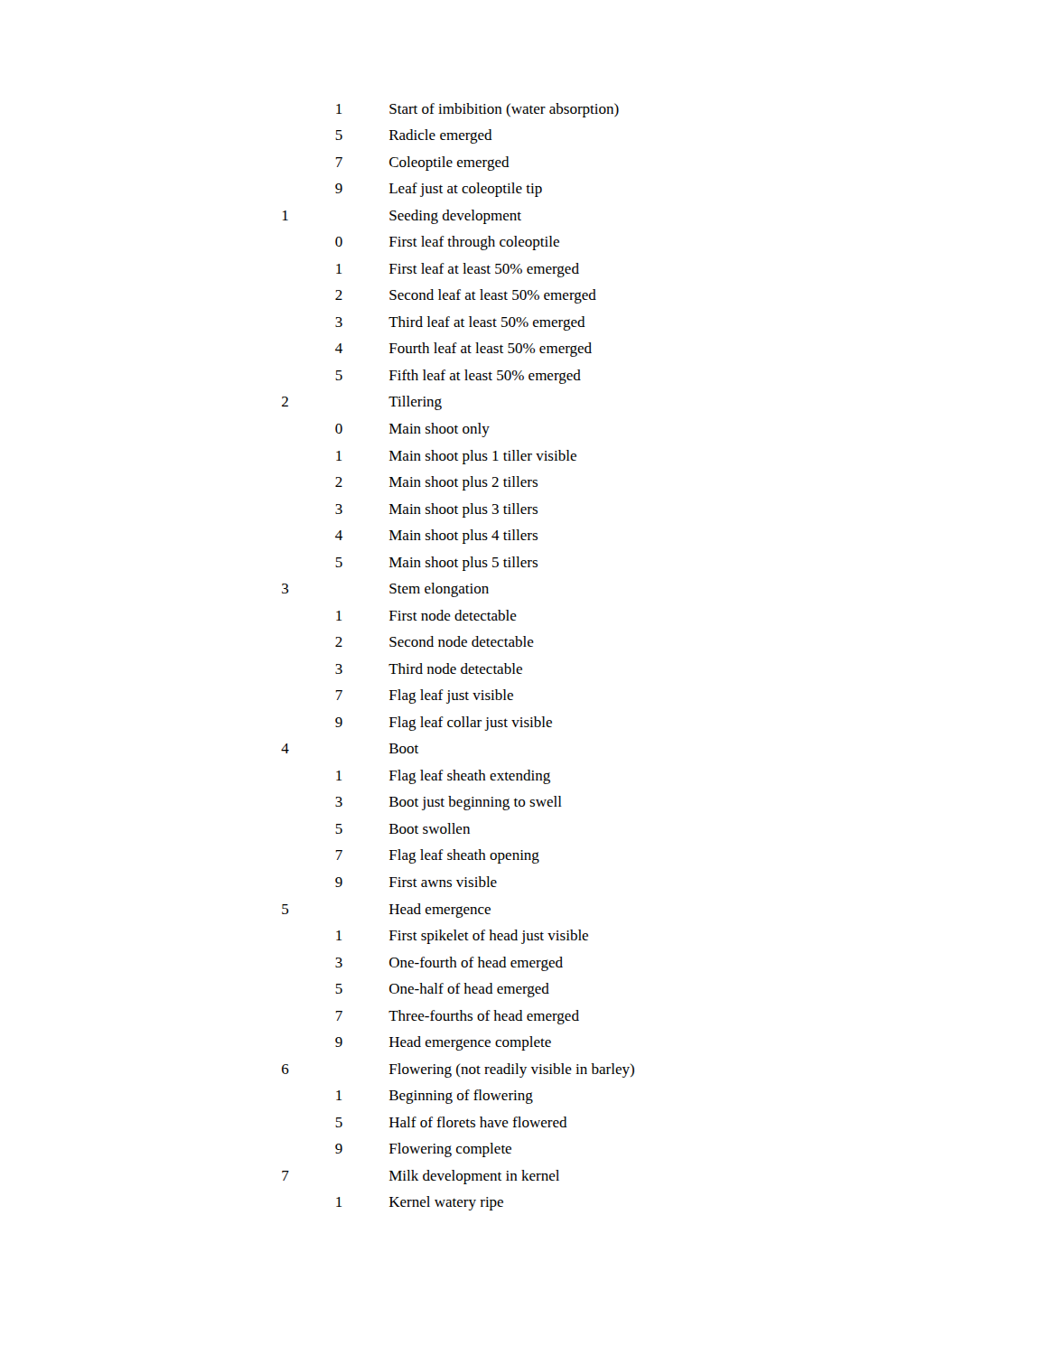| | 1 | Start of imbibition (water absorption) |
| | 5 | Radicle emerged |
| | 7 | Coleoptile emerged |
| | 9 | Leaf just at coleoptile tip |
| 1 | | Seeding development |
| | 0 | First leaf through coleoptile |
| | 1 | First leaf at least 50% emerged |
| | 2 | Second leaf at least 50% emerged |
| | 3 | Third leaf at least 50% emerged |
| | 4 | Fourth leaf at least 50% emerged |
| | 5 | Fifth leaf at least 50% emerged |
| 2 | | Tillering |
| | 0 | Main shoot only |
| | 1 | Main shoot plus 1 tiller visible |
| | 2 | Main shoot plus 2 tillers |
| | 3 | Main shoot plus 3 tillers |
| | 4 | Main shoot plus 4 tillers |
| | 5 | Main shoot plus 5 tillers |
| 3 | | Stem elongation |
| | 1 | First node detectable |
| | 2 | Second node detectable |
| | 3 | Third node detectable |
| | 7 | Flag leaf just visible |
| | 9 | Flag leaf collar just visible |
| 4 | | Boot |
| | 1 | Flag leaf sheath extending |
| | 3 | Boot just beginning to swell |
| | 5 | Boot swollen |
| | 7 | Flag leaf sheath opening |
| | 9 | First awns visible |
| 5 | | Head emergence |
| | 1 | First spikelet of head just visible |
| | 3 | One-fourth of head emerged |
| | 5 | One-half of head emerged |
| | 7 | Three-fourths of head emerged |
| | 9 | Head emergence complete |
| 6 | | Flowering (not readily visible in barley) |
| | 1 | Beginning of flowering |
| | 5 | Half of florets have flowered |
| | 9 | Flowering complete |
| 7 | | Milk development in kernel |
| | 1 | Kernel watery ripe |